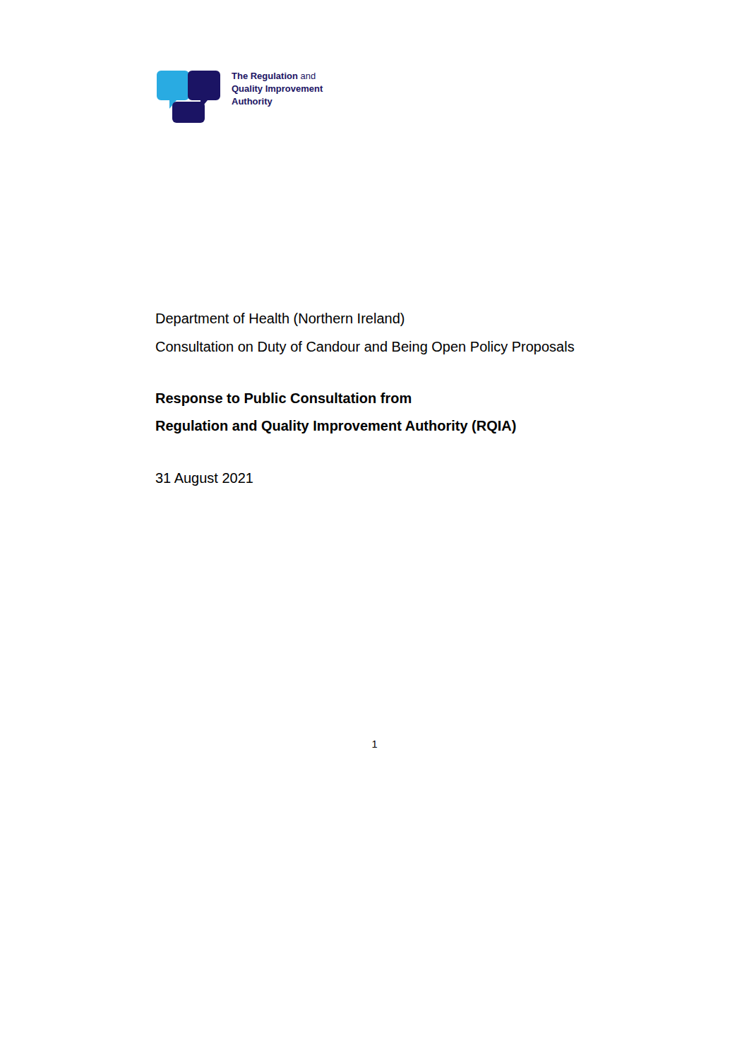The Regulation and Quality Improvement Authority
Department of Health (Northern Ireland)
Consultation on Duty of Candour and Being Open Policy Proposals
Response to Public Consultation from
Regulation and Quality Improvement Authority (RQIA)
31 August 2021
1